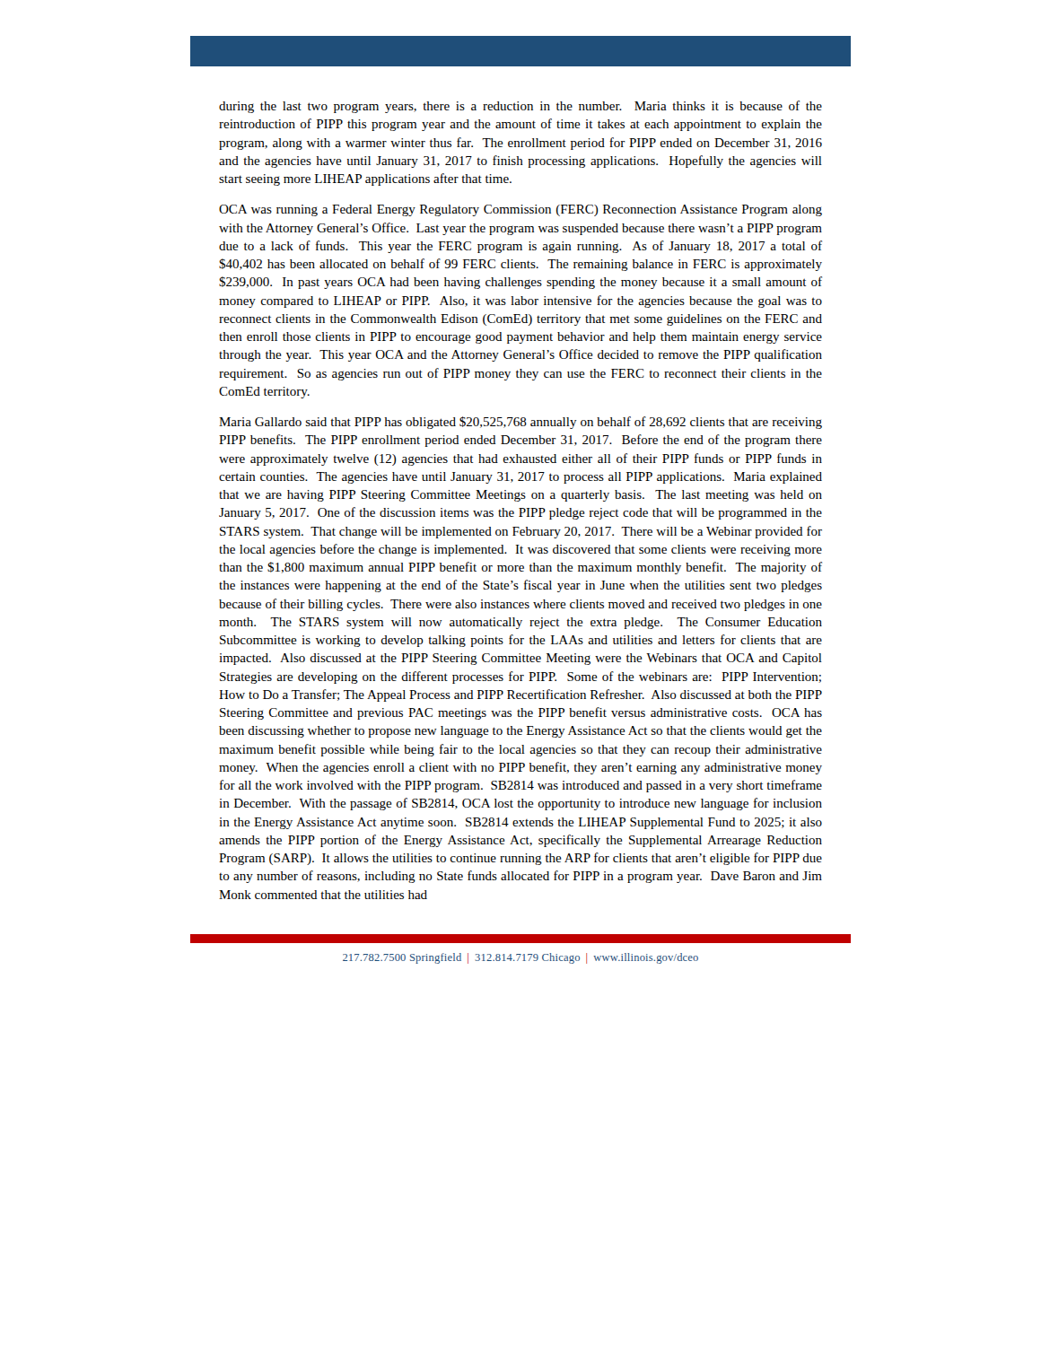during the last two program years, there is a reduction in the number. Maria thinks it is because of the reintroduction of PIPP this program year and the amount of time it takes at each appointment to explain the program, along with a warmer winter thus far. The enrollment period for PIPP ended on December 31, 2016 and the agencies have until January 31, 2017 to finish processing applications. Hopefully the agencies will start seeing more LIHEAP applications after that time.
OCA was running a Federal Energy Regulatory Commission (FERC) Reconnection Assistance Program along with the Attorney General’s Office. Last year the program was suspended because there wasn’t a PIPP program due to a lack of funds. This year the FERC program is again running. As of January 18, 2017 a total of $40,402 has been allocated on behalf of 99 FERC clients. The remaining balance in FERC is approximately $239,000. In past years OCA had been having challenges spending the money because it a small amount of money compared to LIHEAP or PIPP. Also, it was labor intensive for the agencies because the goal was to reconnect clients in the Commonwealth Edison (ComEd) territory that met some guidelines on the FERC and then enroll those clients in PIPP to encourage good payment behavior and help them maintain energy service through the year. This year OCA and the Attorney General’s Office decided to remove the PIPP qualification requirement. So as agencies run out of PIPP money they can use the FERC to reconnect their clients in the ComEd territory.
Maria Gallardo said that PIPP has obligated $20,525,768 annually on behalf of 28,692 clients that are receiving PIPP benefits. The PIPP enrollment period ended December 31, 2017. Before the end of the program there were approximately twelve (12) agencies that had exhausted either all of their PIPP funds or PIPP funds in certain counties. The agencies have until January 31, 2017 to process all PIPP applications. Maria explained that we are having PIPP Steering Committee Meetings on a quarterly basis. The last meeting was held on January 5, 2017. One of the discussion items was the PIPP pledge reject code that will be programmed in the STARS system. That change will be implemented on February 20, 2017. There will be a Webinar provided for the local agencies before the change is implemented. It was discovered that some clients were receiving more than the $1,800 maximum annual PIPP benefit or more than the maximum monthly benefit. The majority of the instances were happening at the end of the State’s fiscal year in June when the utilities sent two pledges because of their billing cycles. There were also instances where clients moved and received two pledges in one month. The STARS system will now automatically reject the extra pledge. The Consumer Education Subcommittee is working to develop talking points for the LAAs and utilities and letters for clients that are impacted. Also discussed at the PIPP Steering Committee Meeting were the Webinars that OCA and Capitol Strategies are developing on the different processes for PIPP. Some of the webinars are: PIPP Intervention; How to Do a Transfer; The Appeal Process and PIPP Recertification Refresher. Also discussed at both the PIPP Steering Committee and previous PAC meetings was the PIPP benefit versus administrative costs. OCA has been discussing whether to propose new language to the Energy Assistance Act so that the clients would get the maximum benefit possible while being fair to the local agencies so that they can recoup their administrative money. When the agencies enroll a client with no PIPP benefit, they aren’t earning any administrative money for all the work involved with the PIPP program. SB2814 was introduced and passed in a very short timeframe in December. With the passage of SB2814, OCA lost the opportunity to introduce new language for inclusion in the Energy Assistance Act anytime soon. SB2814 extends the LIHEAP Supplemental Fund to 2025; it also amends the PIPP portion of the Energy Assistance Act, specifically the Supplemental Arrearage Reduction Program (SARP). It allows the utilities to continue running the ARP for clients that aren’t eligible for PIPP due to any number of reasons, including no State funds allocated for PIPP in a program year. Dave Baron and Jim Monk commented that the utilities had
217.782.7500 Springfield|312.814.7179 Chicago|www.illinois.gov/dceo